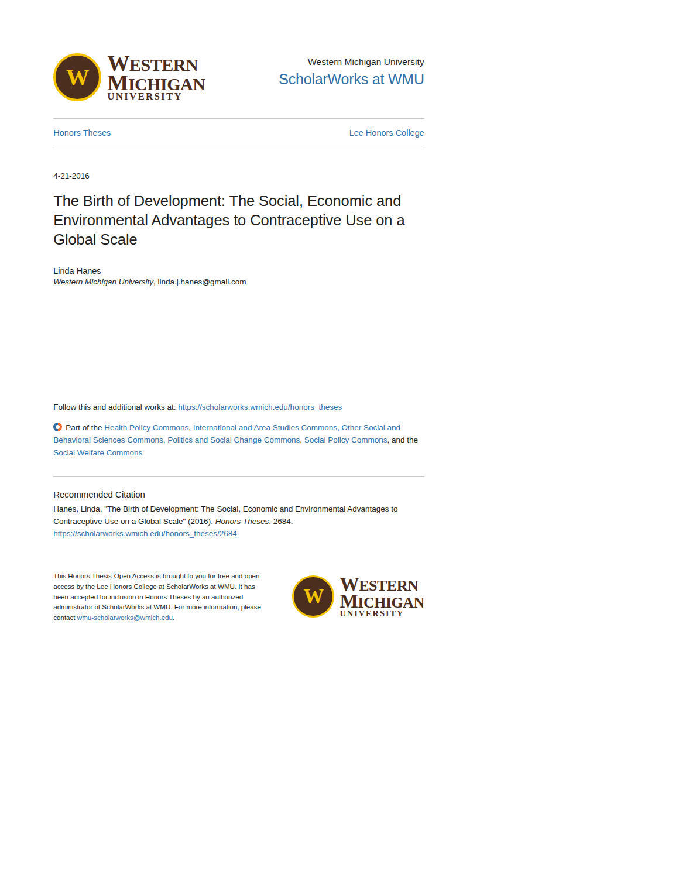W
Western
Michigan
University
Western Michigan University
ScholarWorks at WMU
Honors Theses
Lee Honors College
4-21-2016
The Birth of Development: The Social, Economic and Environmental Advantages to Contraceptive Use on a Global Scale
Linda Hanes
Western Michigan University, linda.j.hanes@gmail.com
Follow this and additional works at: https://scholarworks.wmich.edu/honors_theses
Part of the Health Policy Commons, International and Area Studies Commons, Other Social and Behavioral Sciences Commons, Politics and Social Change Commons, Social Policy Commons, and the Social Welfare Commons
Recommended Citation
Hanes, Linda, "The Birth of Development: The Social, Economic and Environmental Advantages to Contraceptive Use on a Global Scale" (2016). Honors Theses. 2684.
https://scholarworks.wmich.edu/honors_theses/2684
This Honors Thesis-Open Access is brought to you for free and open access by the Lee Honors College at ScholarWorks at WMU. It has been accepted for inclusion in Honors Theses by an authorized administrator of ScholarWorks at WMU. For more information, please contact wmu-scholarworks@wmich.edu.
W
Western
Michigan
University